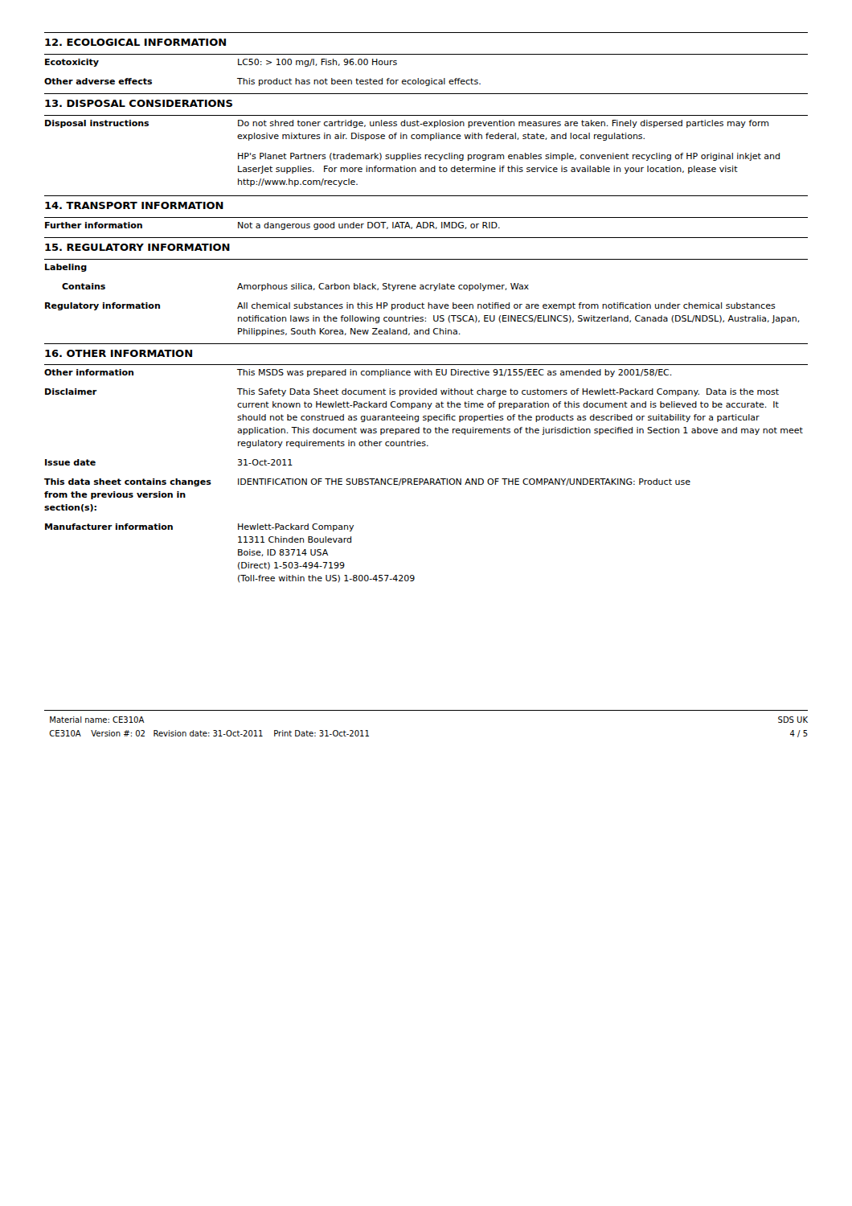12. ECOLOGICAL INFORMATION
| Ecotoxicity | LC50: > 100 mg/l, Fish, 96.00 Hours |
| Other adverse effects | This product has not been tested for ecological effects. |
13. DISPOSAL CONSIDERATIONS
| Disposal instructions | Do not shred toner cartridge, unless dust-explosion prevention measures are taken. Finely dispersed particles may form explosive mixtures in air. Dispose of in compliance with federal, state, and local regulations. HP's Planet Partners (trademark) supplies recycling program enables simple, convenient recycling of HP original inkjet and LaserJet supplies. For more information and to determine if this service is available in your location, please visit http://www.hp.com/recycle. |
14. TRANSPORT INFORMATION
| Further information | Not a dangerous good under DOT, IATA, ADR, IMDG, or RID. |
15. REGULATORY INFORMATION
| Labeling | |
| Contains | Amorphous silica, Carbon black, Styrene acrylate copolymer, Wax |
| Regulatory information | All chemical substances in this HP product have been notified or are exempt from notification under chemical substances notification laws in the following countries: US (TSCA), EU (EINECS/ELINCS), Switzerland, Canada (DSL/NDSL), Australia, Japan, Philippines, South Korea, New Zealand, and China. |
16. OTHER INFORMATION
| Other information | This MSDS was prepared in compliance with EU Directive 91/155/EEC as amended by 2001/58/EC. |
| Disclaimer | This Safety Data Sheet document is provided without charge to customers of Hewlett-Packard Company. Data is the most current known to Hewlett-Packard Company at the time of preparation of this document and is believed to be accurate. It should not be construed as guaranteeing specific properties of the products as described or suitability for a particular application. This document was prepared to the requirements of the jurisdiction specified in Section 1 above and may not meet regulatory requirements in other countries. |
| Issue date | 31-Oct-2011 |
| This data sheet contains changes from the previous version in section(s): | IDENTIFICATION OF THE SUBSTANCE/PREPARATION AND OF THE COMPANY/UNDERTAKING: Product use |
| Manufacturer information | Hewlett-Packard Company 11311 Chinden Boulevard Boise, ID 83714 USA (Direct) 1-503-494-7199 (Toll-free within the US) 1-800-457-4209 |
Material name: CE310A
CE310A Version #: 02 Revision date: 31-Oct-2011 Print Date: 31-Oct-2011
SDS UK
4 / 5